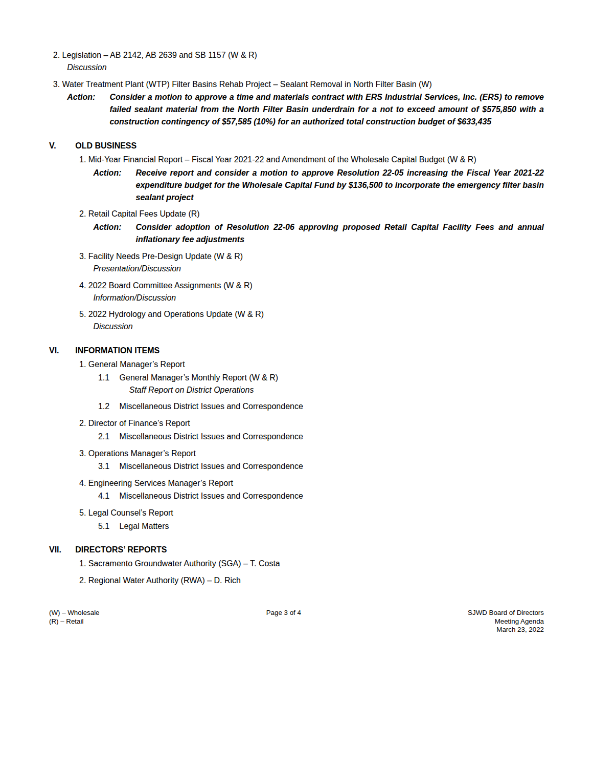Legislation – AB 2142, AB 2639 and SB 1157 (W & R)
Discussion
Water Treatment Plant (WTP) Filter Basins Rehab Project – Sealant Removal in North Filter Basin (W)
Action:
Consider a motion to approve a time and materials contract with ERS Industrial Services, Inc. (ERS) to remove failed sealant material from the North Filter Basin underdrain for a not to exceed amount of $575,850 with a construction contingency of $57,585 (10%) for an authorized total construction budget of $633,435
V.
OLD BUSINESS
Mid-Year Financial Report – Fiscal Year 2021-22 and Amendment of the Wholesale Capital Budget (W & R)
Action:
Receive report and consider a motion to approve Resolution 22-05 increasing the Fiscal Year 2021-22 expenditure budget for the Wholesale Capital Fund by $136,500 to incorporate the emergency filter basin sealant project
Retail Capital Fees Update (R)
Action:
Consider adoption of Resolution 22-06 approving proposed Retail Capital Facility Fees and annual inflationary fee adjustments
Facility Needs Pre-Design Update (W & R)
Presentation/Discussion
2022 Board Committee Assignments (W & R)
Information/Discussion
2022 Hydrology and Operations Update (W & R)
Discussion
VI.
INFORMATION ITEMS
General Manager’s Report
1.1
General Manager’s Monthly Report (W & R)
Staff Report on District Operations
1.2
Miscellaneous District Issues and Correspondence
Director of Finance’s Report
2.1
Miscellaneous District Issues and Correspondence
Operations Manager’s Report
3.1
Miscellaneous District Issues and Correspondence
Engineering Services Manager’s Report
4.1
Miscellaneous District Issues and Correspondence
Legal Counsel’s Report
5.1
Legal Matters
VII.
DIRECTORS’ REPORTS
Sacramento Groundwater Authority (SGA) – T. Costa
Regional Water Authority (RWA) – D. Rich
(W) – Wholesale
(R) – Retail
Page 3 of 4
SJWD Board of Directors
Meeting Agenda
March 23, 2022